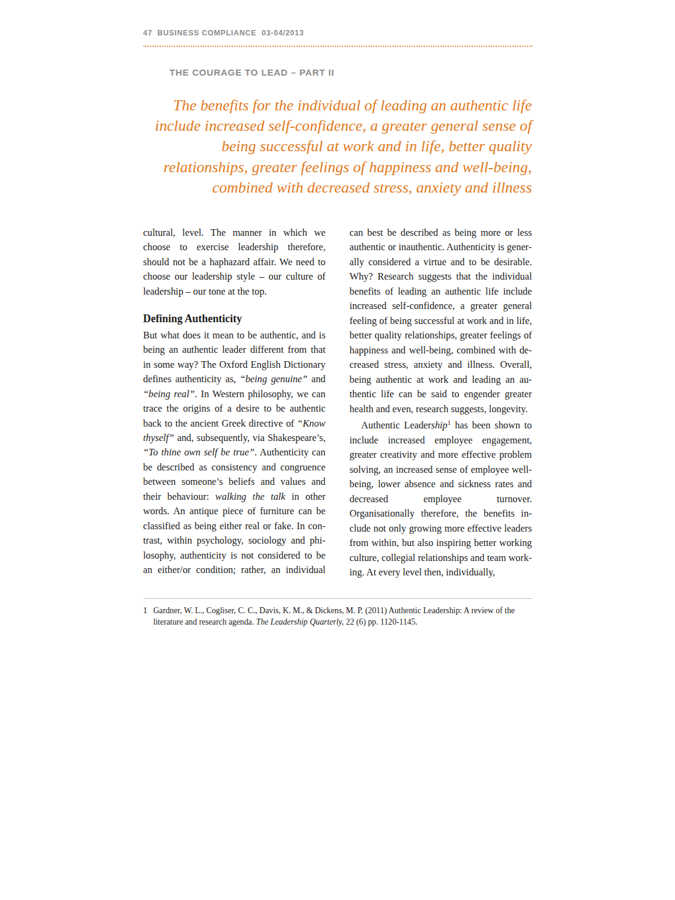47 Business Compliance 03-04/2013
The Courage to Lead – Part II
The benefits for the individual of leading an authentic life include increased self-confidence, a greater general sense of being successful at work and in life, better quality relationships, greater feelings of happiness and well-being, combined with decreased stress, anxiety and illness
cultural, level. The manner in which we choose to exercise leadership therefore, should not be a haphazard affair. We need to choose our leadership style – our culture of leadership – our tone at the top.
Defining Authenticity
But what does it mean to be authentic, and is being an authentic leader different from that in some way? The Oxford English Dictionary defines authenticity as, “being genuine” and “being real”. In Western philosophy, we can trace the origins of a desire to be authentic back to the ancient Greek directive of “Know thyself” and, subsequently, via Shakespeare’s, “To thine own self be true”. Authenticity can be described as consistency and congruence between someone’s beliefs and values and their behaviour: walking the talk in other words. An antique piece of furniture can be classified as being either real or fake. In contrast, within psychology, sociology and philosophy, authenticity is not considered to be an either/or condition; rather, an individual can best be described as being more or less authentic or inauthentic. Authenticity is generally considered a virtue and to be desirable. Why? Research suggests that the individual benefits of leading an authentic life include increased self-confidence, a greater general feeling of being successful at work and in life, better quality relationships, greater feelings of happiness and well-being, combined with decreased stress, anxiety and illness. Overall, being authentic at work and leading an authentic life can be said to engender greater health and even, research suggests, longevity.
Authentic Leadership1 has been shown to include increased employee engagement, greater creativity and more effective problem solving, an increased sense of employee well-being, lower absence and sickness rates and decreased employee turnover. Organisationally therefore, the benefits include not only growing more effective leaders from within, but also inspiring better working culture, collegial relationships and team working. At every level then, individually,
1 Gardner, W. L., Cogliser, C. C., Davis, K. M., & Dickens, M. P. (2011) Authentic Leadership: A review of the literature and research agenda. The Leadership Quarterly, 22 (6) pp. 1120-1145.